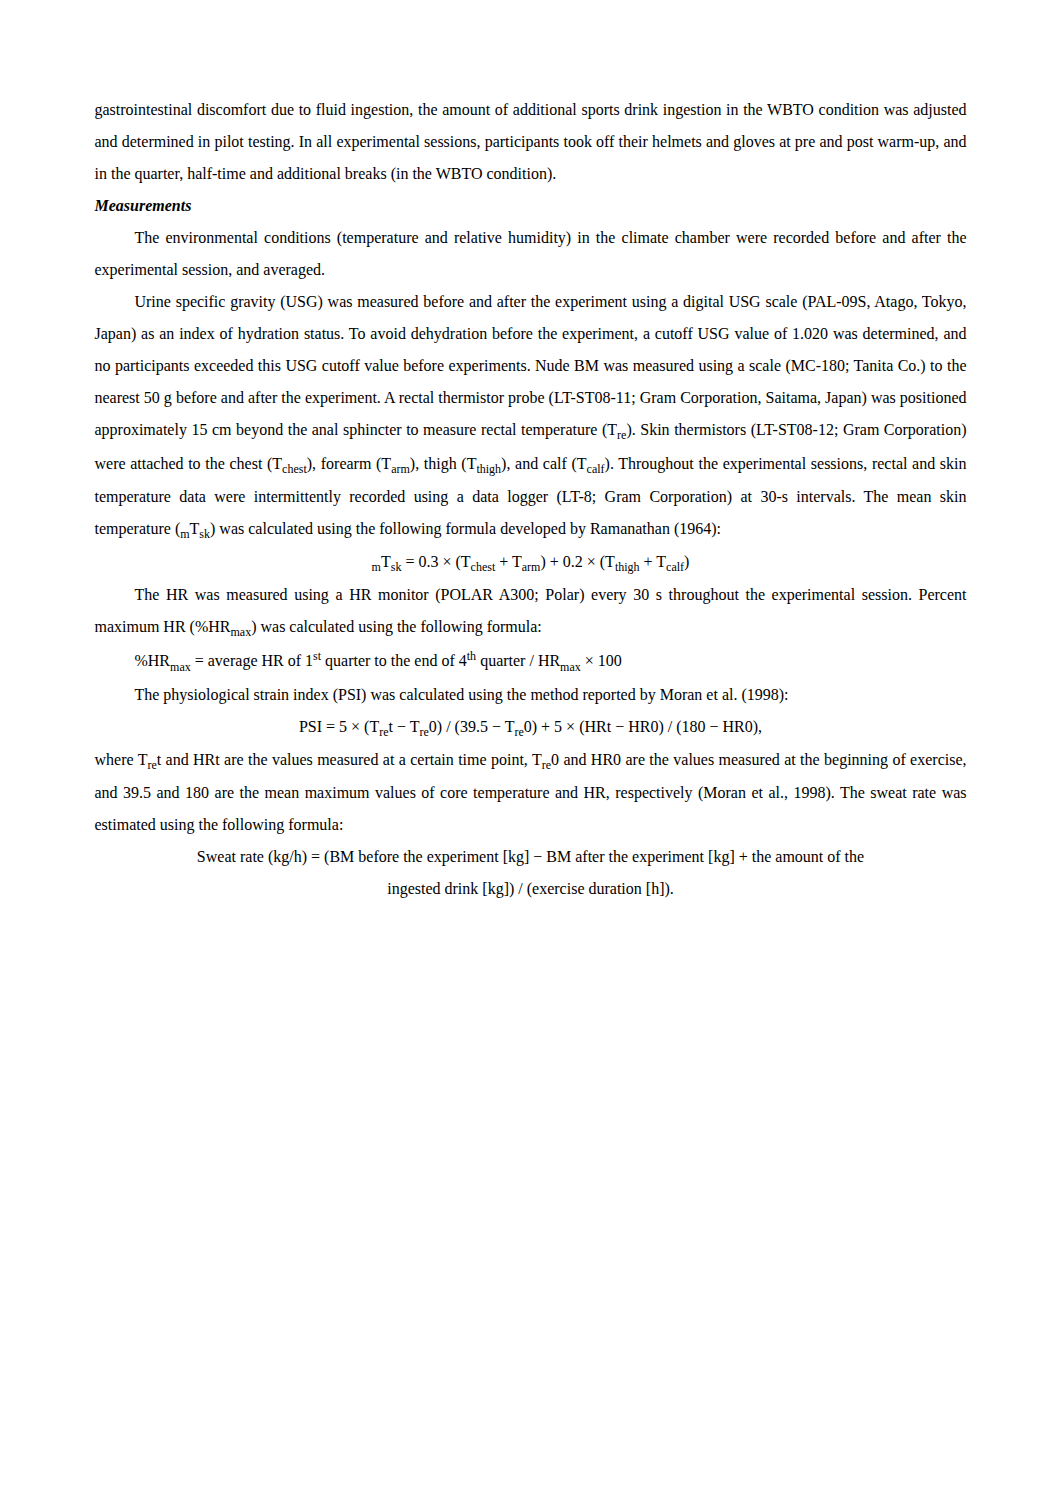gastrointestinal discomfort due to fluid ingestion, the amount of additional sports drink ingestion in the WBTO condition was adjusted and determined in pilot testing. In all experimental sessions, participants took off their helmets and gloves at pre and post warm-up, and in the quarter, half-time and additional breaks (in the WBTO condition).
Measurements
The environmental conditions (temperature and relative humidity) in the climate chamber were recorded before and after the experimental session, and averaged.
Urine specific gravity (USG) was measured before and after the experiment using a digital USG scale (PAL-09S, Atago, Tokyo, Japan) as an index of hydration status. To avoid dehydration before the experiment, a cutoff USG value of 1.020 was determined, and no participants exceeded this USG cutoff value before experiments. Nude BM was measured using a scale (MC-180; Tanita Co.) to the nearest 50 g before and after the experiment. A rectal thermistor probe (LT-ST08-11; Gram Corporation, Saitama, Japan) was positioned approximately 15 cm beyond the anal sphincter to measure rectal temperature (Tre). Skin thermistors (LT-ST08-12; Gram Corporation) were attached to the chest (Tchest), forearm (Tarm), thigh (Tthigh), and calf (Tcalf). Throughout the experimental sessions, rectal and skin temperature data were intermittently recorded using a data logger (LT-8; Gram Corporation) at 30-s intervals. The mean skin temperature (mTsk) was calculated using the following formula developed by Ramanathan (1964):
mTsk = 0.3 × (Tchest + Tarm) + 0.2 × (Tthigh + Tcalf)
The HR was measured using a HR monitor (POLAR A300; Polar) every 30 s throughout the experimental session. Percent maximum HR (%HRmax) was calculated using the following formula:
%HRmax = average HR of 1st quarter to the end of 4th quarter / HRmax × 100
The physiological strain index (PSI) was calculated using the method reported by Moran et al. (1998):
PSI = 5 × (Tret − Tre0) / (39.5 − Tre0) + 5 × (HRt − HR0) / (180 − HR0),
where Tret and HRt are the values measured at a certain time point, Tre0 and HR0 are the values measured at the beginning of exercise, and 39.5 and 180 are the mean maximum values of core temperature and HR, respectively (Moran et al., 1998). The sweat rate was estimated using the following formula:
Sweat rate (kg/h) = (BM before the experiment [kg] − BM after the experiment [kg] + the amount of the
ingested drink [kg]) / (exercise duration [h]).